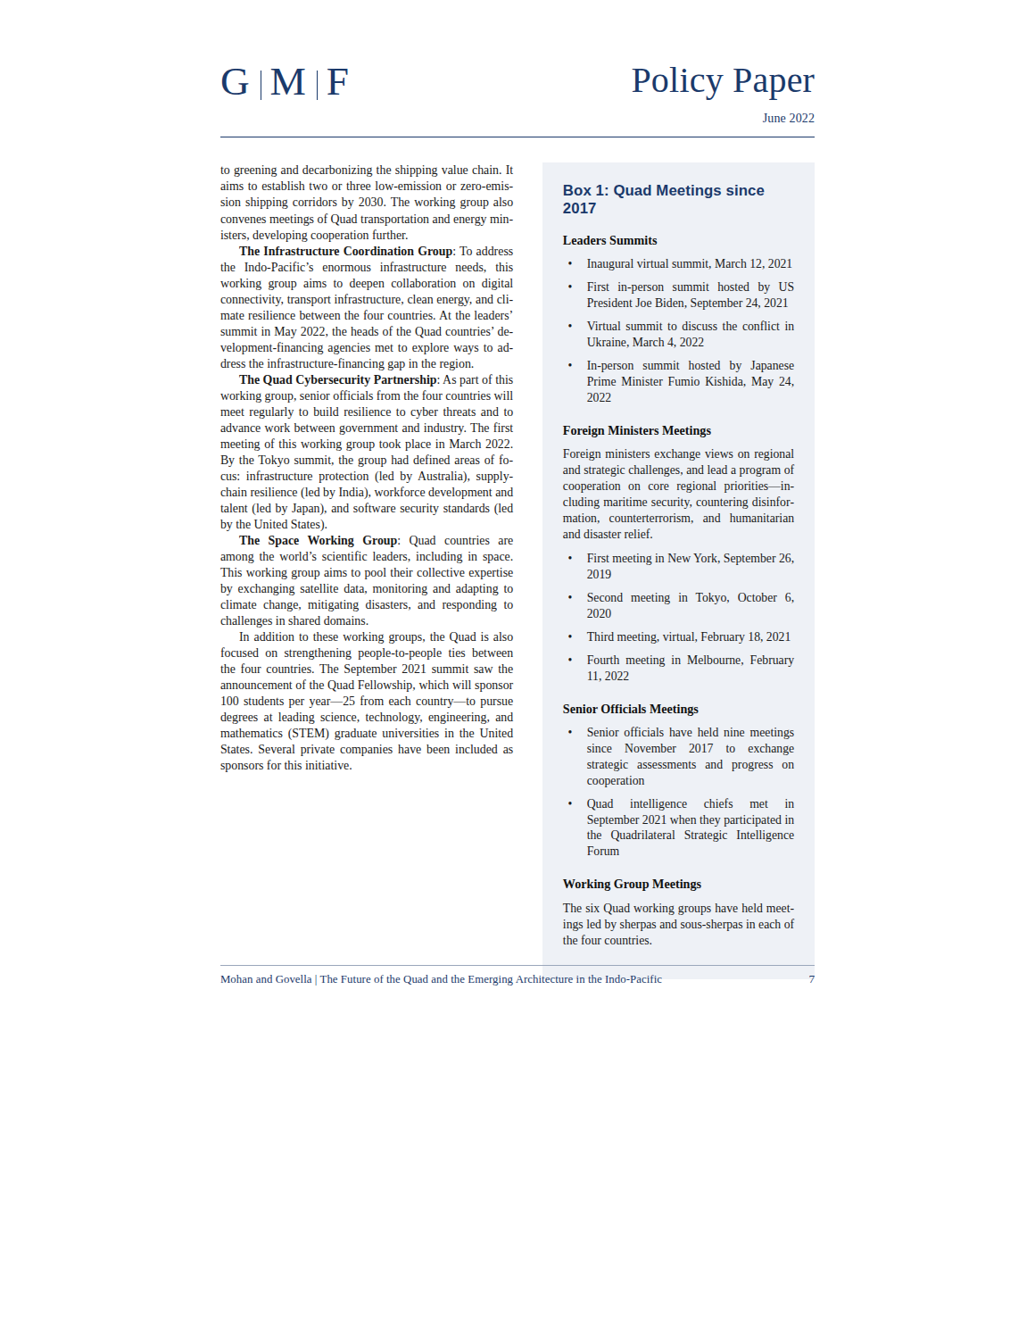G M F
Policy Paper
June 2022
to greening and decarbonizing the shipping value chain. It aims to establish two or three low-emission or zero-emission shipping corridors by 2030. The working group also convenes meetings of Quad transportation and energy ministers, developing cooperation further.
The Infrastructure Coordination Group: To address the Indo-Pacific’s enormous infrastructure needs, this working group aims to deepen collaboration on digital connectivity, transport infrastructure, clean energy, and climate resilience between the four countries. At the leaders’ summit in May 2022, the heads of the Quad countries’ development-financing agencies met to explore ways to address the infrastructure-financing gap in the region.
The Quad Cybersecurity Partnership: As part of this working group, senior officials from the four countries will meet regularly to build resilience to cyber threats and to advance work between government and industry. The first meeting of this working group took place in March 2022. By the Tokyo summit, the group had defined areas of focus: infrastructure protection (led by Australia), supply-chain resilience (led by India), workforce development and talent (led by Japan), and software security standards (led by the United States).
The Space Working Group: Quad countries are among the world’s scientific leaders, including in space. This working group aims to pool their collective expertise by exchanging satellite data, monitoring and adapting to climate change, mitigating disasters, and responding to challenges in shared domains.
In addition to these working groups, the Quad is also focused on strengthening people-to-people ties between the four countries. The September 2021 summit saw the announcement of the Quad Fellowship, which will sponsor 100 students per year—25 from each country—to pursue degrees at leading science, technology, engineering, and mathematics (STEM) graduate universities in the United States. Several private companies have been included as sponsors for this initiative.
Box 1: Quad Meetings since 2017
Leaders Summits
Inaugural virtual summit, March 12, 2021
First in-person summit hosted by US President Joe Biden, September 24, 2021
Virtual summit to discuss the conflict in Ukraine, March 4, 2022
In-person summit hosted by Japanese Prime Minister Fumio Kishida, May 24, 2022
Foreign Ministers Meetings
Foreign ministers exchange views on regional and strategic challenges, and lead a program of cooperation on core regional priorities—including maritime security, countering disinformation, counterterrorism, and humanitarian and disaster relief.
First meeting in New York, September 26, 2019
Second meeting in Tokyo, October 6, 2020
Third meeting, virtual, February 18, 2021
Fourth meeting in Melbourne, February 11, 2022
Senior Officials Meetings
Senior officials have held nine meetings since November 2017 to exchange strategic assessments and progress on cooperation
Quad intelligence chiefs met in September 2021 when they participated in the Quadrilateral Strategic Intelligence Forum
Working Group Meetings
The six Quad working groups have held meetings led by sherpas and sous-sherpas in each of the four countries.
Mohan and Govella | The Future of the Quad and the Emerging Architecture in the Indo-Pacific
7